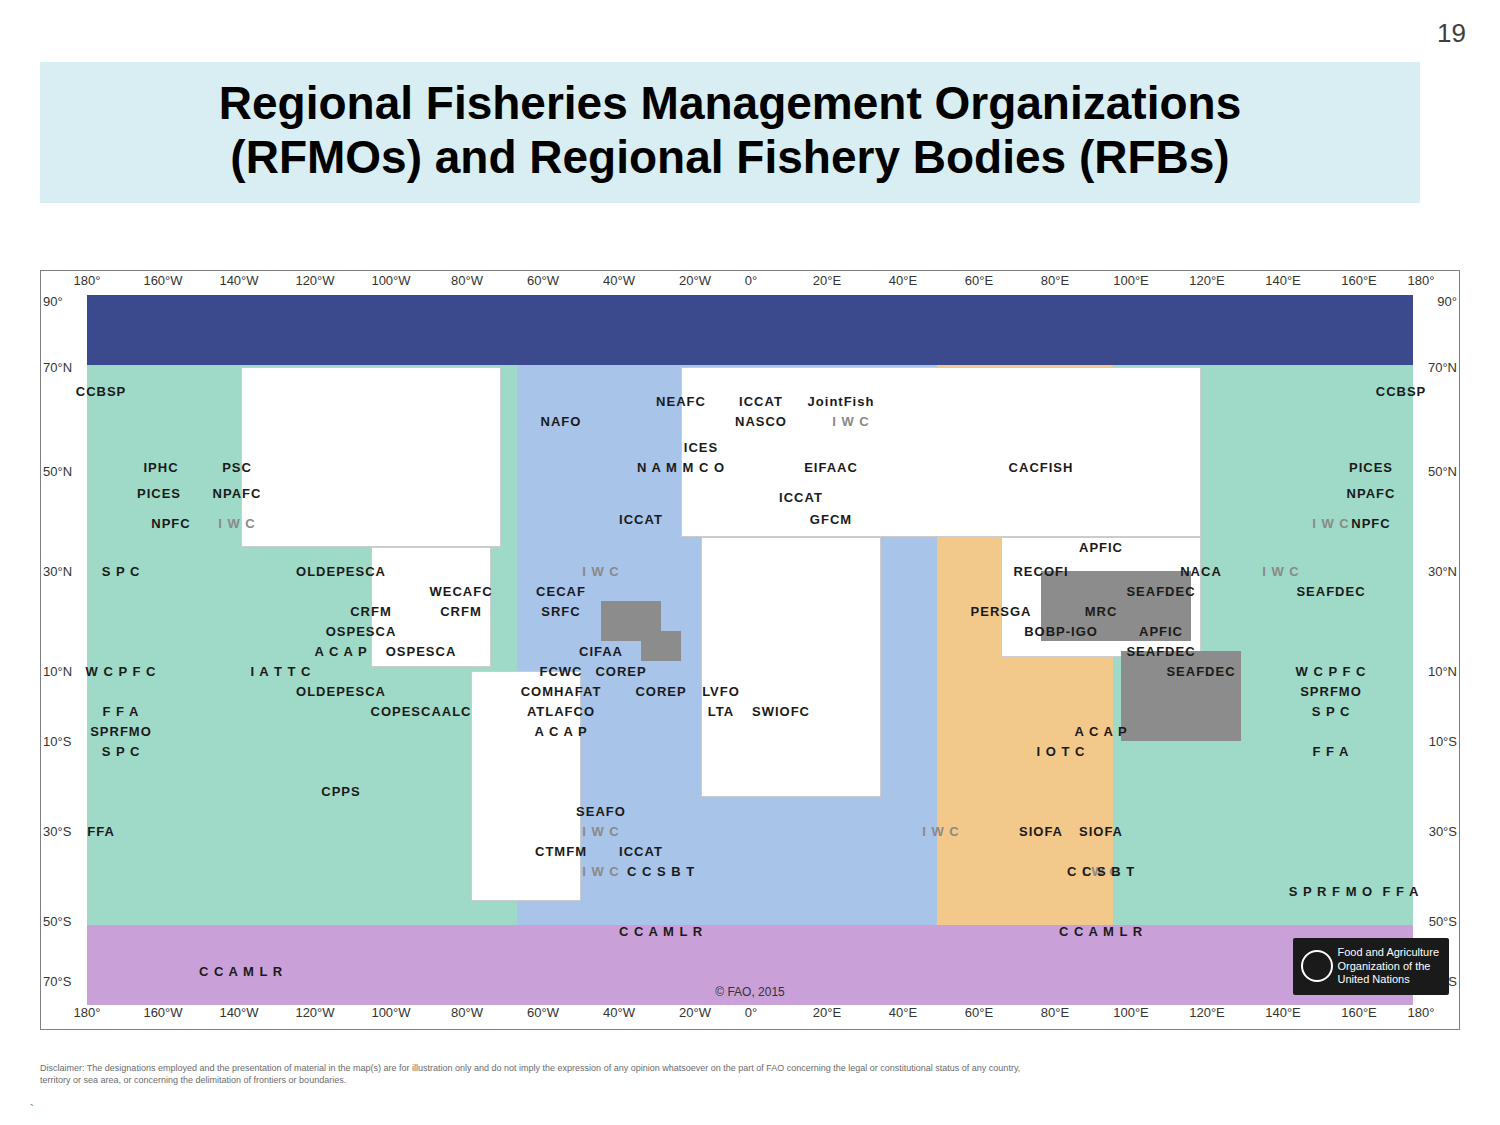19
Regional Fisheries Management Organizations
(RFMOs) and Regional Fishery Bodies (RFBs)
180° 160°W 140°W 120°W 100°W 80°W 60°W 40°W 20°W 0° 20°E 40°E 60°E 80°E 100°E 120°E 140°E 160°E 180°
180° 160°W 140°W 120°W 100°W 80°W 60°W 40°W 20°W 0° 20°E 40°E 60°E 80°E 100°E 120°E 140°E 160°E 180°
90° 70°N 50°N 30°N 10°N 10°S 30°S 50°S 70°S
90° 70°N 50°N 30°N 10°N 10°S 30°S 50°S 70°S
CCBSP CCBSP IPHC PSC PICES NPAFC NPFC PICES NPAFC NPFC I W C I W C I W C I W C I W C I W C I W C I W C NAFO NEAFC ICCAT JointFish NASCO I W C ICES N A M M C O EIFAAC CACFISH ICCAT GFCM ICCAT APFIC NACA SEAFDEC SEAFDEC RECOFI MRC PERSGA BOBP-IGO APFIC SEAFDEC SEAFDEC S P C OLDEPESCA WECAFC CECAF CRFM SRFC CRFM OSPESCA A C A P OSPESCA CIFAA W C P F C I A T T C FCWC COREP OLDEPESCA COMHAFAT COREP LVFO ATLAFCO LTA SWIOFC COPESCAALC F F A SPRFMO S P C A C A P A C A P I O T C W C P F C SPRFMO S P C F F A CPPS SEAFO SIOFA SIOFA CTMFM ICCAT C C S B T C C S B T S P R F M O F F A FFA C C A M L R C C A M L R C C A M L R
Food and Agriculture
Organization of the
United Nations
© FAO, 2015
Disclaimer: The designations employed and the presentation of material in the map(s) are for illustration only and do not imply the expression of any opinion whatsoever on the part of FAO concerning the legal or constitutional status of any country, territory or sea area, or concerning the delimitation of frontiers or boundaries.
`